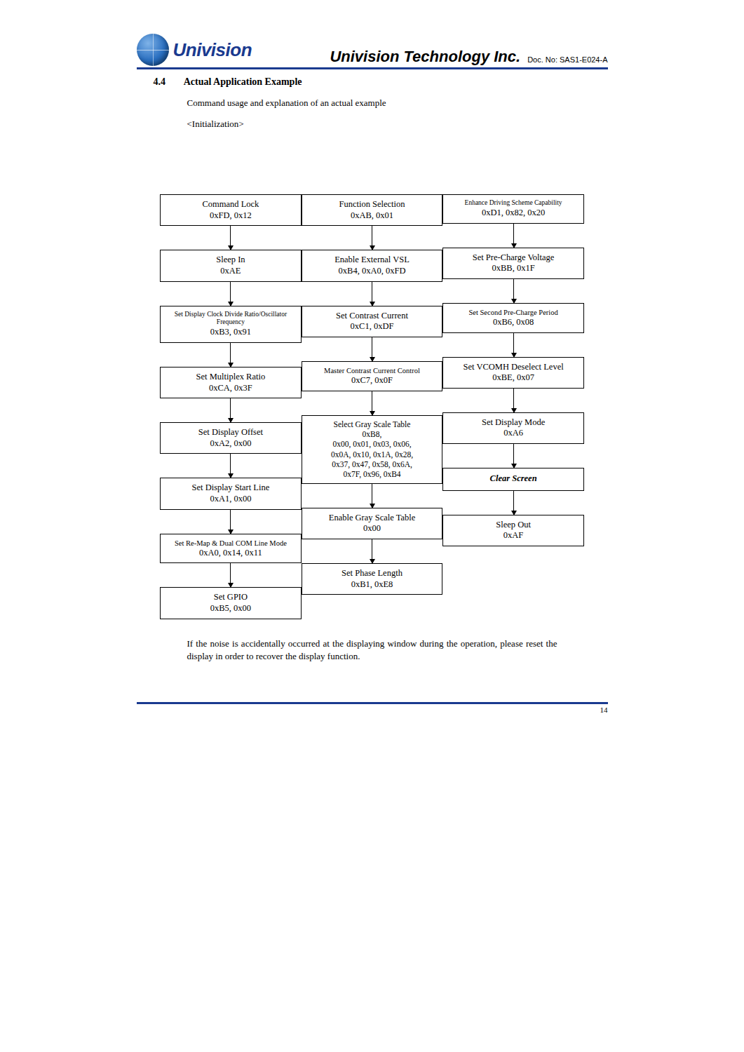Univision
Univision Technology Inc.
Doc. No: SAS1-E024-A
4.4 Actual Application Example
Command usage and explanation of an actual example
<Initialization>
Command Lock
0xFD, 0x12
Sleep In
0xAE
Set Display Clock Divide Ratio/Oscillator Frequency0xB3, 0x91
Set Multiplex Ratio
0xCA, 0x3F
Set Display Offset
0xA2, 0x00
Set Display Start Line
0xA1, 0x00
Set Re-Map & Dual COM Line Mode0xA0, 0x14, 0x11
Set GPIO
0xB5, 0x00
Function Selection
0xAB, 0x01
Enable External VSL
0xB4, 0xA0, 0xFD
Set Contrast Current
0xC1, 0xDF
Master Contrast Current Control0xC7, 0x0F
Select Gray Scale Table
0xB8,
0x00, 0x01, 0x03, 0x06,
0x0A, 0x10, 0x1A, 0x28,
0x37, 0x47, 0x58, 0x6A,
0x7F, 0x96, 0xB4
Enable Gray Scale Table
0x00
Set Phase Length
0xB1, 0xE8
Enhance Driving Scheme Capability0xD1, 0x82, 0x20
Set Pre-Charge Voltage
0xBB, 0x1F
Set Second Pre-Charge Period0xB6, 0x08
Set VCOMH Deselect Level
0xBE, 0x07
Set Display Mode
0xA6
Clear Screen
Sleep Out
0xAF
If the noise is accidentally occurred at the displaying window during the operation, please reset the display in order to recover the display function.
14